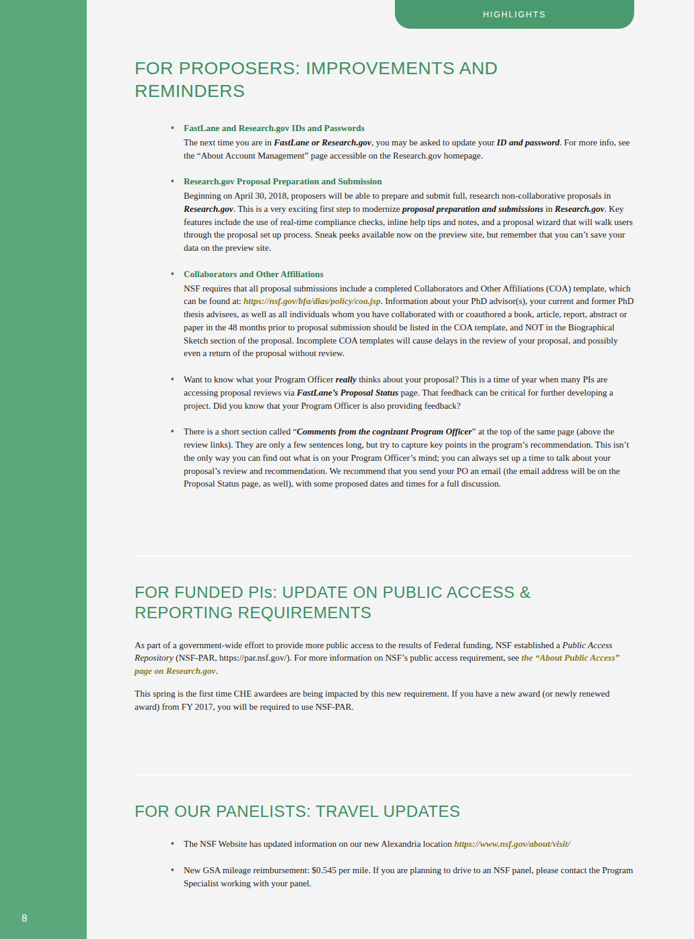8
HIGHLIGHTS
FOR PROPOSERS: IMPROVEMENTS AND
REMINDERS
FastLane and Research.gov IDs and Passwords The next time you are in FastLane or Research.gov, you may be asked to update your ID and password. For more info, see the “About Account Management” page accessible on the Research.gov homepage.
Research.gov Proposal Preparation and Submission Beginning on April 30, 2018, proposers will be able to prepare and submit full, research non-collaborative proposals in Research.gov. This is a very exciting first step to modernize proposal preparation and submissions in Research.gov. Key features include the use of real-time compliance checks, inline help tips and notes, and a proposal wizard that will walk users through the proposal set up process. Sneak peeks available now on the preview site, but remember that you can’t save your data on the preview site.
Collaborators and Other Affiliations NSF requires that all proposal submissions include a completed Collaborators and Other Affiliations (COA) template, which can be found at: https://nsf.gov/bfa/dias/policy/coa.jsp. Information about your PhD advisor(s), your current and former PhD thesis advisees, as well as all individuals whom you have collaborated with or coauthored a book, article, report, abstract or paper in the 48 months prior to proposal submission should be listed in the COA template, and NOT in the Biographical Sketch section of the proposal. Incomplete COA templates will cause delays in the review of your proposal, and possibly even a return of the proposal without review.
Want to know what your Program Officer really thinks about your proposal? This is a time of year when many PIs are accessing proposal reviews via FastLane’s Proposal Status page. That feedback can be critical for further developing a project. Did you know that your Program Officer is also providing feedback?
There is a short section called “Comments from the cognizant Program Officer” at the top of the same page (above the review links). They are only a few sentences long, but try to capture key points in the program’s recommendation. This isn’t the only way you can find out what is on your Program Officer’s mind; you can always set up a time to talk about your proposal’s review and recommendation. We recommend that you send your PO an email (the email address will be on the Proposal Status page, as well), with some proposed dates and times for a full discussion.
FOR FUNDED PIs: UPDATE ON PUBLIC ACCESS &
REPORTING REQUIREMENTS
As part of a government-wide effort to provide more public access to the results of Federal funding, NSF established a Public Access Repository (NSF-PAR, https://par.nsf.gov/). For more information on NSF’s public access requirement, see the “About Public Access” page on Research.gov.
This spring is the first time CHE awardees are being impacted by this new requirement. If you have a new award (or newly renewed award) from FY 2017, you will be required to use NSF-PAR.
FOR OUR PANELISTS: TRAVEL UPDATES
The NSF Website has updated information on our new Alexandria location https://www.nsf.gov/about/visit/
New GSA mileage reimbursement: $0.545 per mile. If you are planning to drive to an NSF panel, please contact the Program Specialist working with your panel.